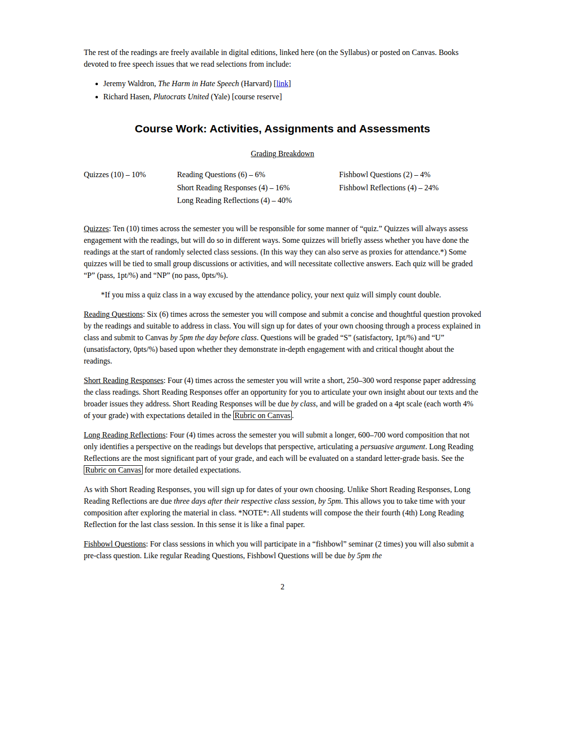The rest of the readings are freely available in digital editions, linked here (on the Syllabus) or posted on Canvas. Books devoted to free speech issues that we read selections from include:
Jeremy Waldron, The Harm in Hate Speech (Harvard) [link]
Richard Hasen, Plutocrats United (Yale) [course reserve]
Course Work: Activities, Assignments and Assessments
Grading Breakdown
| Quizzes (10) – 10% | Reading Questions (6) – 6% | Fishbowl Questions (2) – 4% |
| | Short Reading Responses (4) – 16% | Fishbowl Reflections (4) – 24% |
| | Long Reading Reflections (4) – 40% | |
Quizzes: Ten (10) times across the semester you will be responsible for some manner of “quiz.” Quizzes will always assess engagement with the readings, but will do so in different ways. Some quizzes will briefly assess whether you have done the readings at the start of randomly selected class sessions. (In this way they can also serve as proxies for attendance.*) Some quizzes will be tied to small group discussions or activities, and will necessitate collective answers. Each quiz will be graded “P” (pass, 1pt/%) and “NP” (no pass, 0pts/%).
*If you miss a quiz class in a way excused by the attendance policy, your next quiz will simply count double.
Reading Questions: Six (6) times across the semester you will compose and submit a concise and thoughtful question provoked by the readings and suitable to address in class. You will sign up for dates of your own choosing through a process explained in class and submit to Canvas by 5pm the day before class. Questions will be graded “S” (satisfactory, 1pt/%) and “U” (unsatisfactory, 0pts/%) based upon whether they demonstrate in-depth engagement with and critical thought about the readings.
Short Reading Responses: Four (4) times across the semester you will write a short, 250–300 word response paper addressing the class readings. Short Reading Responses offer an opportunity for you to articulate your own insight about our texts and the broader issues they address. Short Reading Responses will be due by class, and will be graded on a 4pt scale (each worth 4% of your grade) with expectations detailed in the Rubric on Canvas.
Long Reading Reflections: Four (4) times across the semester you will submit a longer, 600–700 word composition that not only identifies a perspective on the readings but develops that perspective, articulating a persuasive argument. Long Reading Reflections are the most significant part of your grade, and each will be evaluated on a standard letter-grade basis. See the Rubric on Canvas for more detailed expectations.
As with Short Reading Responses, you will sign up for dates of your own choosing. Unlike Short Reading Responses, Long Reading Reflections are due three days after their respective class session, by 5pm. This allows you to take time with your composition after exploring the material in class. *NOTE*: All students will compose the their fourth (4th) Long Reading Reflection for the last class session. In this sense it is like a final paper.
Fishbowl Questions: For class sessions in which you will participate in a “fishbowl” seminar (2 times) you will also submit a pre-class question. Like regular Reading Questions, Fishbowl Questions will be due by 5pm the
2